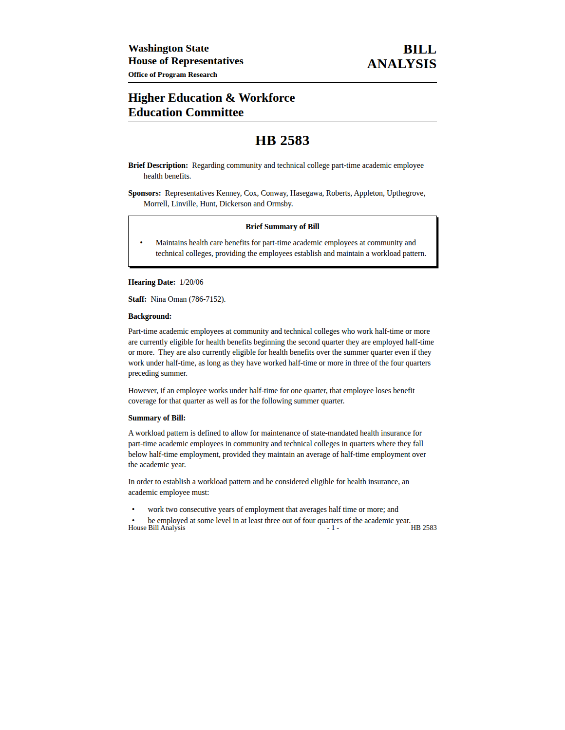| Washington State House of Representatives Office of Program Research | BILL ANALYSIS |
Higher Education & Workforce
Education Committee
HB 2583
Brief Description: Regarding community and technical college part-time academic employee health benefits.
Sponsors: Representatives Kenney, Cox, Conway, Hasegawa, Roberts, Appleton, Upthegrove, Morrell, Linville, Hunt, Dickerson and Ormsby.
Brief Summary of Bill
Maintains health care benefits for part-time academic employees at community and technical colleges, providing the employees establish and maintain a workload pattern.
Hearing Date: 1/20/06
Staff: Nina Oman (786-7152).
Background:
Part-time academic employees at community and technical colleges who work half-time or more are currently eligible for health benefits beginning the second quarter they are employed half-time or more. They are also currently eligible for health benefits over the summer quarter even if they work under half-time, as long as they have worked half-time or more in three of the four quarters preceding summer.
However, if an employee works under half-time for one quarter, that employee loses benefit coverage for that quarter as well as for the following summer quarter.
Summary of Bill:
A workload pattern is defined to allow for maintenance of state-mandated health insurance for part-time academic employees in community and technical colleges in quarters where they fall below half-time employment, provided they maintain an average of half-time employment over the academic year.
In order to establish a workload pattern and be considered eligible for health insurance, an academic employee must:
work two consecutive years of employment that averages half time or more; and
be employed at some level in at least three out of four quarters of the academic year.
| House Bill Analysis | - 1 - | HB 2583 |